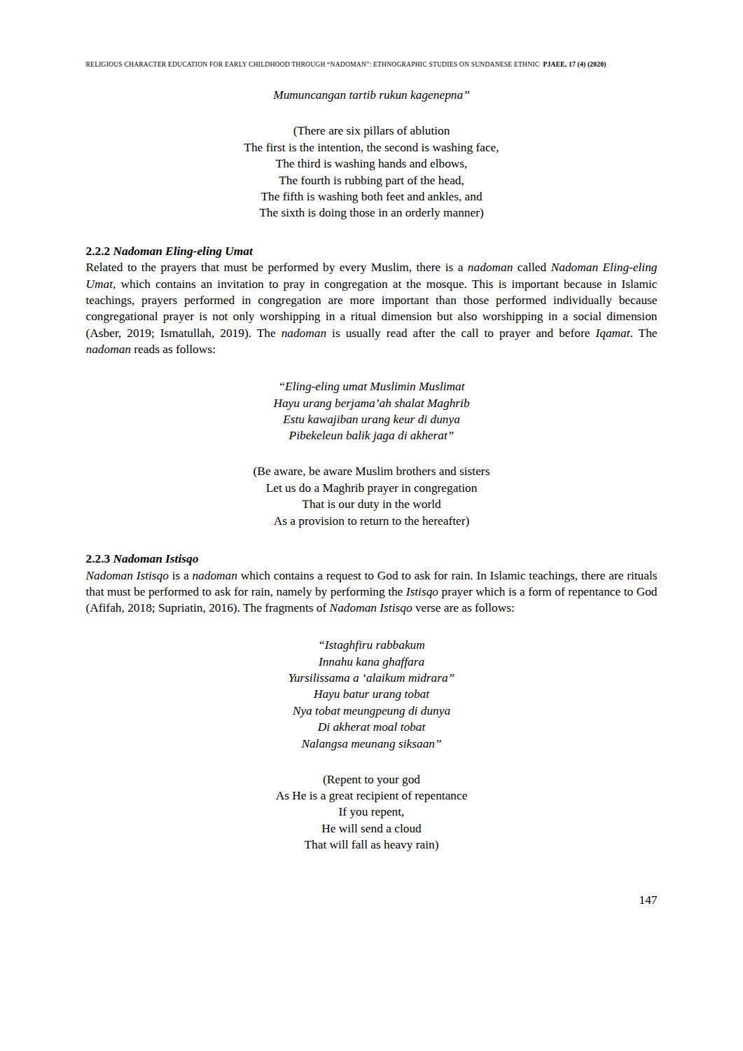RELIGIOUS CHARACTER EDUCATION FOR EARLY CHILDHOOD THROUGH “NADOMAN”: ETHNOGRAPHIC STUDIES ON SUNDANESE ETHNIC PJAEE, 17 (4) (2020)
Mumuncangan tartib rukun kagenepna”
(There are six pillars of ablution
The first is the intention, the second is washing face,
The third is washing hands and elbows,
The fourth is rubbing part of the head,
The fifth is washing both feet and ankles, and
The sixth is doing those in an orderly manner)
2.2.2 Nadoman Eling-eling Umat
Related to the prayers that must be performed by every Muslim, there is a nadoman called Nadoman Eling-eling Umat, which contains an invitation to pray in congregation at the mosque. This is important because in Islamic teachings, prayers performed in congregation are more important than those performed individually because congregational prayer is not only worshipping in a ritual dimension but also worshipping in a social dimension (Asber, 2019; Ismatullah, 2019). The nadoman is usually read after the call to prayer and before Iqamat. The nadoman reads as follows:
“Eling-eling umat Muslimin Muslimat
Hayu urang berjama’ah shalat Maghrib
Estu kawajiban urang keur di dunya
Pibekeleun balik jaga di akherat”
(Be aware, be aware Muslim brothers and sisters
Let us do a Maghrib prayer in congregation
That is our duty in the world
As a provision to return to the hereafter)
2.2.3 Nadoman Istisqo
Nadoman Istisqo is a nadoman which contains a request to God to ask for rain. In Islamic teachings, there are rituals that must be performed to ask for rain, namely by performing the Istisqo prayer which is a form of repentance to God (Afifah, 2018; Supriatin, 2016). The fragments of Nadoman Istisqo verse are as follows:
“Istaghfiru rabbakum
Innahu kana ghaffara
Yursilissama a ‘alaikum midrara”
Hayu batur urang tobat
Nya tobat meungpeung di dunya
Di akherat moal tobat
Nalangsa meunang siksaan”
(Repent to your god
As He is a great recipient of repentance
If you repent,
He will send a cloud
That will fall as heavy rain)
147